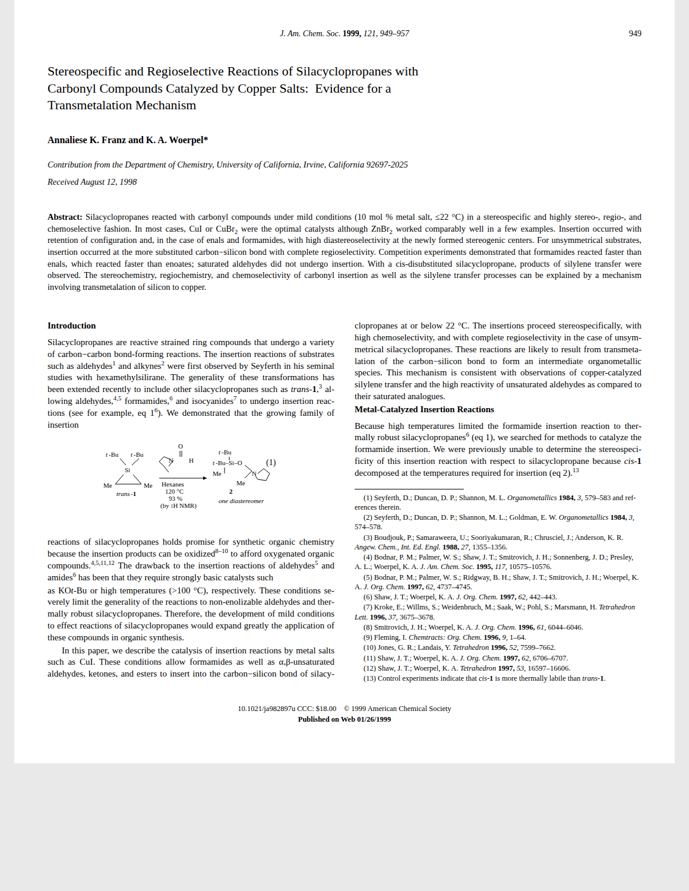J. Am. Chem. Soc. 1999, 121, 949–957 949
Stereospecific and Regioselective Reactions of Silacyclopropanes with
Carbonyl Compounds Catalyzed by Copper Salts: Evidence for a
Transmetalation Mechanism
Annaliese K. Franz and K. A. Woerpel*
Contribution from the Department of Chemistry, University of California, Irvine, California 92697-2025
Received August 12, 1998
Abstract: Silacyclopropanes reacted with carbonyl compounds under mild conditions (10 mol % metal salt, ≤22 °C) in a stereospecific and highly stereo-, regio-, and chemoselective fashion. In most cases, CuI or CuBr2 were the optimal catalysts although ZnBr2 worked comparably well in a few examples. Insertion occurred with retention of configuration and, in the case of enals and formamides, with high diastereoselectivity at the newly formed stereogenic centers. For unsymmetrical substrates, insertion occurred at the more substituted carbon−silicon bond with complete regioselectivity. Competition experiments demonstrated that formamides reacted faster than enals, which reacted faster than enoates; saturated aldehydes did not undergo insertion. With a cis-disubstituted silacyclopropane, products of silylene transfer were observed. The stereochemistry, regiochemistry, and chemoselectivity of carbonyl insertion as well as the silylene transfer processes can be explained by a mechanism involving transmetalation of silicon to copper.
Introduction
Silacyclopropanes are reactive strained ring compounds that undergo a variety of carbon−carbon bond-forming reactions. The insertion reactions of substrates such as aldehydes1 and alkynes2 were first observed by Seyferth in his seminal studies with hexamethylsilirane. The generality of these transformations has been extended recently to include other silacyclopropanes such as trans-1,3 allowing aldehydes,4,5 formamides,6 and isocyanides7 to undergo insertion reactions (see for example, eq 16). We demonstrated that the growing family of insertion
t-Bu t-Bu Si Me Me trans-1 O N H Hexanes 120 °C 93 % (by 1H NMR) t-Bu t-Bu–Si–O Me N Me 2 one diastereomer (1)
reactions of silacyclopropanes holds promise for synthetic organic chemistry because the insertion products can be oxidized8–10 to afford oxygenated organic compounds.4,5,11,12 The drawback to the insertion reactions of aldehydes5 and amides6 has been that they require strongly basic catalysts such
as KOt-Bu or high temperatures (>100 °C), respectively. These conditions severely limit the generality of the reactions to non-enolizable aldehydes and thermally robust silacyclopropanes. Therefore, the development of mild conditions to effect reactions of silacyclopropanes would expand greatly the application of these compounds in organic synthesis.
In this paper, we describe the catalysis of insertion reactions by metal salts such as CuI. These conditions allow formamides as well as α,β-unsaturated aldehydes, ketones, and esters to insert into the carbon−silicon bond of silacyclopropanes at or below 22 °C. The insertions proceed stereospecifically, with high chemoselectivity, and with complete regioselectivity in the case of unsymmetrical silacyclopropanes. These reactions are likely to result from transmetalation of the carbon−silicon bond to form an intermediate organometallic species. This mechanism is consistent with observations of copper-catalyzed silylene transfer and the high reactivity of unsaturated aldehydes as compared to their saturated analogues.
Metal-Catalyzed Insertion Reactions
Because high temperatures limited the formamide insertion reaction to thermally robust silacyclopropanes6 (eq 1), we searched for methods to catalyze the formamide insertion. We were previously unable to determine the stereospecificity of this insertion reaction with respect to silacyclopropane because cis-1 decomposed at the temperatures required for insertion (eq 2).13
(1) Seyferth, D.; Duncan, D. P.; Shannon, M. L. Organometallics 1984, 3, 579–583 and references therein.
(2) Seyferth, D.; Duncan, D. P.; Shannon, M. L.; Goldman, E. W. Organometallics 1984, 3, 574–578.
(3) Boudjouk, P.; Samaraweera, U.; Sooriyakumaran, R.; Chrusciel, J.; Anderson, K. R. Angew. Chem., Int. Ed. Engl. 1988, 27, 1355–1356.
(4) Bodnar, P. M.; Palmer, W. S.; Shaw, J. T.; Smitrovich, J. H.; Sonnenberg, J. D.; Presley, A. L.; Woerpel, K. A. J. Am. Chem. Soc. 1995, 117, 10575–10576.
(5) Bodnar, P. M.; Palmer, W. S.; Ridgway, B. H.; Shaw, J. T.; Smitrovich, J. H.; Woerpel, K. A. J. Org. Chem. 1997, 62, 4737–4745.
(6) Shaw, J. T.; Woerpel, K. A. J. Org. Chem. 1997, 62, 442–443.
(7) Kroke, E.; Willms, S.; Weidenbruch, M.; Saak, W.; Pohl, S.; Marsmann, H. Tetrahedron Lett. 1996, 37, 3675–3678.
(8) Smitrovich, J. H.; Woerpel, K. A. J. Org. Chem. 1996, 61, 6044–6046.
(9) Fleming, I. Chemtracts: Org. Chem. 1996, 9, 1–64.
(10) Jones, G. R.; Landais, Y. Tetrahedron 1996, 52, 7599–7662.
(11) Shaw, J. T.; Woerpel, K. A. J. Org. Chem. 1997, 62, 6706–6707.
(12) Shaw, J. T.; Woerpel, K. A. Tetrahedron 1997, 53, 16597–16606.
(13) Control experiments indicate that cis-1 is more thermally labile than trans-1.
10.1021/ja982897u CCC: $18.00 © 1999 American Chemical Society
Published on Web 01/26/1999